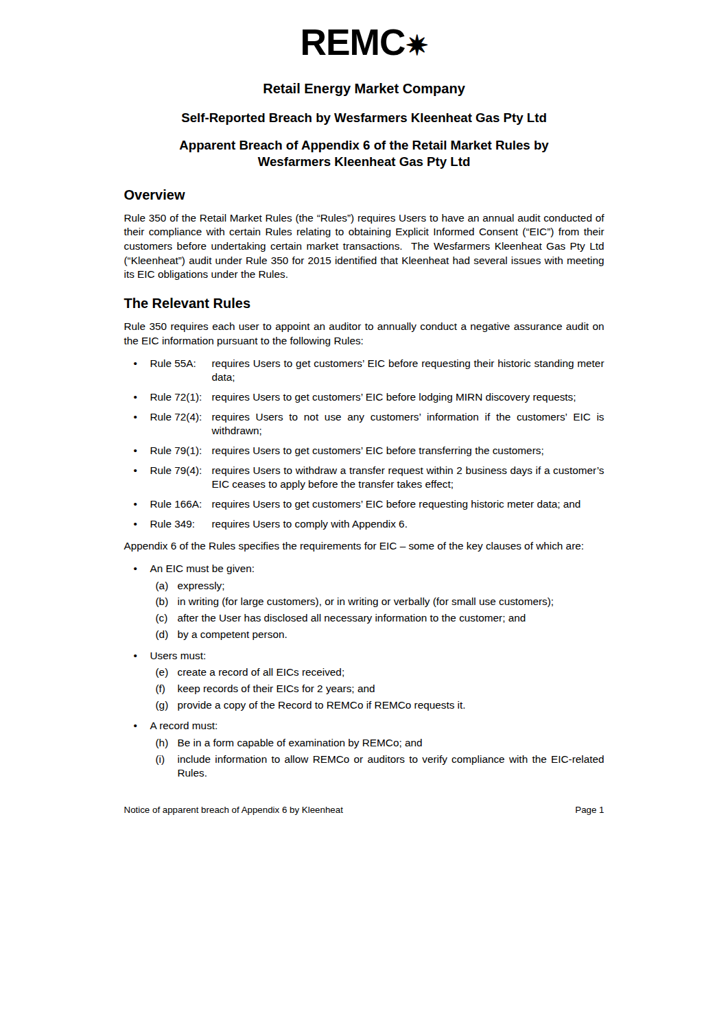REMC✷
Retail Energy Market Company
Self-Reported Breach by Wesfarmers Kleenheat Gas Pty Ltd
Apparent Breach of Appendix 6 of the Retail Market Rules by
Wesfarmers Kleenheat Gas Pty Ltd
Overview
Rule 350 of the Retail Market Rules (the “Rules”) requires Users to have an annual audit conducted of their compliance with certain Rules relating to obtaining Explicit Informed Consent (“EIC”) from their customers before undertaking certain market transactions. The Wesfarmers Kleenheat Gas Pty Ltd (“Kleenheat”) audit under Rule 350 for 2015 identified that Kleenheat had several issues with meeting its EIC obligations under the Rules.
The Relevant Rules
Rule 350 requires each user to appoint an auditor to annually conduct a negative assurance audit on the EIC information pursuant to the following Rules:
Rule 55A:
requires Users to get customers’ EIC before requesting their historic standing meter data;
Rule 72(1):
requires Users to get customers’ EIC before lodging MIRN discovery requests;
Rule 72(4):
requires Users to not use any customers’ information if the customers’ EIC is withdrawn;
Rule 79(1):
requires Users to get customers’ EIC before transferring the customers;
Rule 79(4):
requires Users to withdraw a transfer request within 2 business days if a customer’s EIC ceases to apply before the transfer takes effect;
Rule 166A:
requires Users to get customers’ EIC before requesting historic meter data; and
Rule 349:
requires Users to comply with Appendix 6.
Appendix 6 of the Rules specifies the requirements for EIC – some of the key clauses of which are:
An EIC must be given:
(a) expressly;
(b) in writing (for large customers), or in writing or verbally (for small use customers);
(c) after the User has disclosed all necessary information to the customer; and
(d) by a competent person.
Users must:
(e) create a record of all EICs received;
(f) keep records of their EICs for 2 years; and
(g) provide a copy of the Record to REMCo if REMCo requests it.
A record must:
(h) Be in a form capable of examination by REMCo; and
(i) include information to allow REMCo or auditors to verify compliance with the EIC-related Rules.
Notice of apparent breach of Appendix 6 by Kleenheat
Page 1